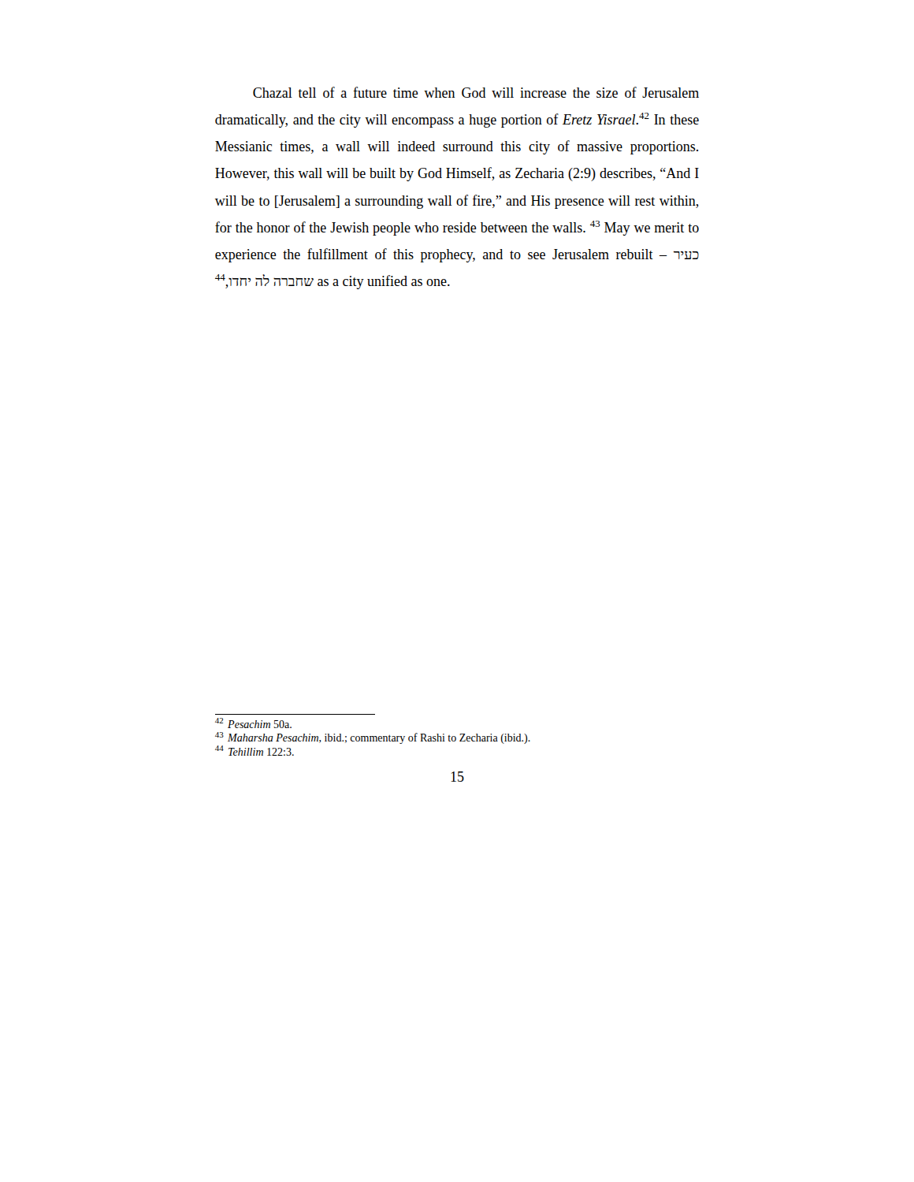Chazal tell of a future time when God will increase the size of Jerusalem dramatically, and the city will encompass a huge portion of Eretz Yisrael.42 In these Messianic times, a wall will indeed surround this city of massive proportions. However, this wall will be built by God Himself, as Zecharia (2:9) describes, “And I will be to [Jerusalem] a surrounding wall of fire,” and His presence will rest within, for the honor of the Jewish people who reside between the walls. 43 May we merit to experience the fulfillment of this prophecy, and to see Jerusalem rebuilt – כעיר שחברה לה יחדו,44 as a city unified as one.
42 Pesachim 50a.
43 Maharsha Pesachim, ibid.; commentary of Rashi to Zecharia (ibid.).
44 Tehillim 122:3.
15